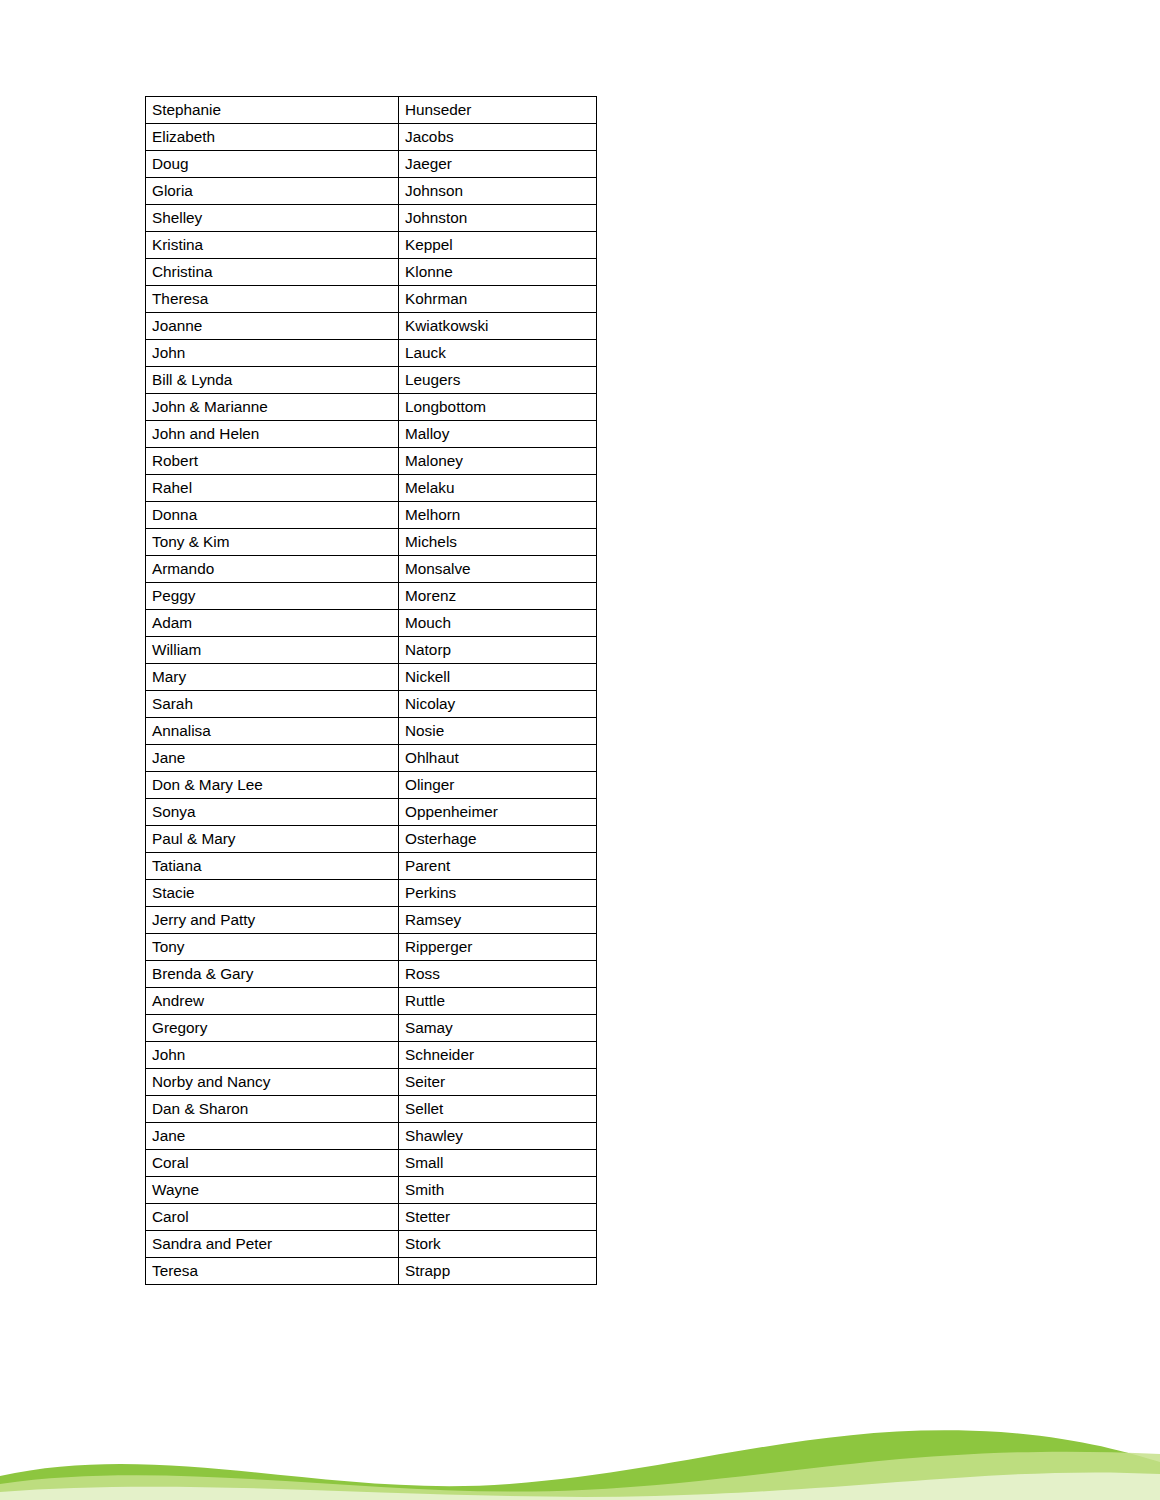| Stephanie | Hunseder |
| Elizabeth | Jacobs |
| Doug | Jaeger |
| Gloria | Johnson |
| Shelley | Johnston |
| Kristina | Keppel |
| Christina | Klonne |
| Theresa | Kohrman |
| Joanne | Kwiatkowski |
| John | Lauck |
| Bill & Lynda | Leugers |
| John & Marianne | Longbottom |
| John and Helen | Malloy |
| Robert | Maloney |
| Rahel | Melaku |
| Donna | Melhorn |
| Tony & Kim | Michels |
| Armando | Monsalve |
| Peggy | Morenz |
| Adam | Mouch |
| William | Natorp |
| Mary | Nickell |
| Sarah | Nicolay |
| Annalisa | Nosie |
| Jane | Ohlhaut |
| Don & Mary Lee | Olinger |
| Sonya | Oppenheimer |
| Paul & Mary | Osterhage |
| Tatiana | Parent |
| Stacie | Perkins |
| Jerry and Patty | Ramsey |
| Tony | Ripperger |
| Brenda & Gary | Ross |
| Andrew | Ruttle |
| Gregory | Samay |
| John | Schneider |
| Norby and Nancy | Seiter |
| Dan & Sharon | Sellet |
| Jane | Shawley |
| Coral | Small |
| Wayne | Smith |
| Carol | Stetter |
| Sandra and Peter | Stork |
| Teresa | Strapp |